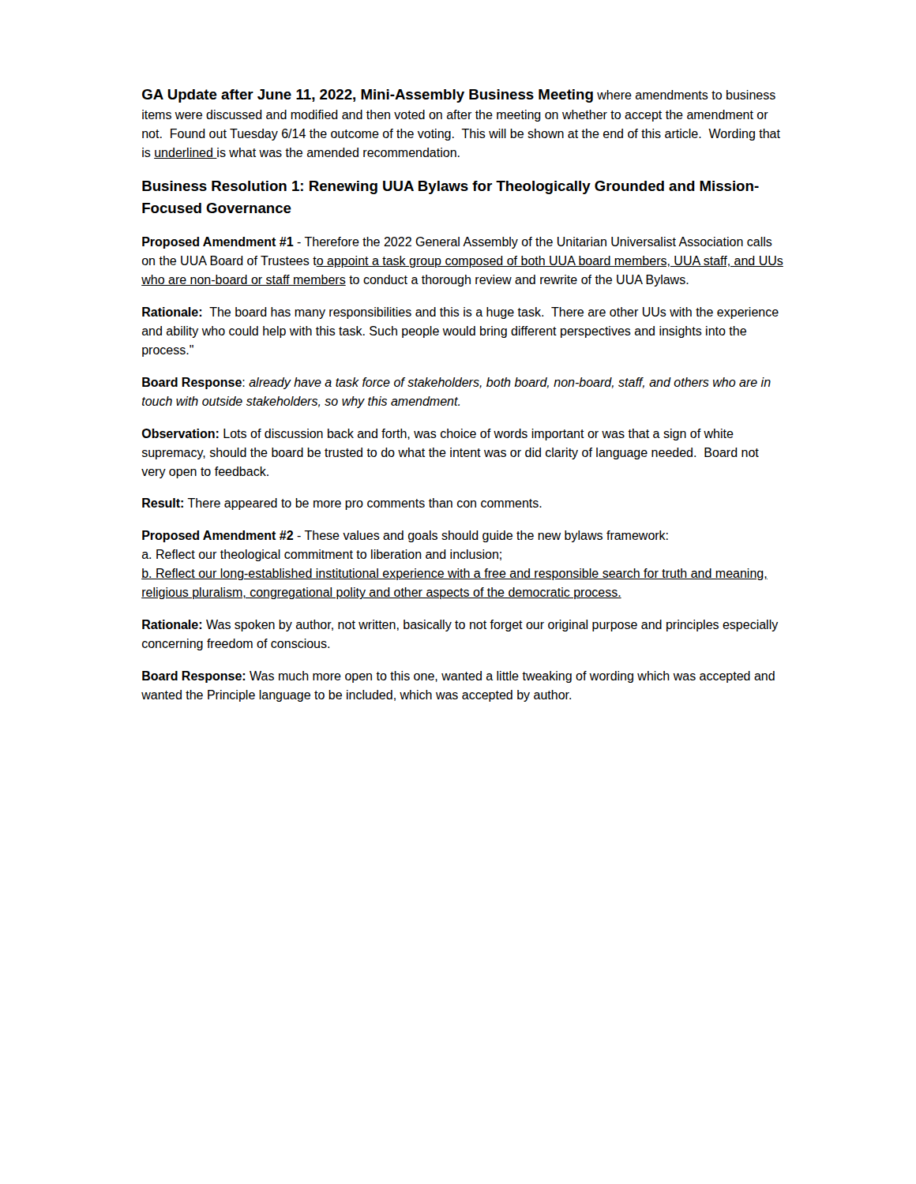GA Update after June 11, 2022, Mini-Assembly Business Meeting where amendments to business items were discussed and modified and then voted on after the meeting on whether to accept the amendment or not. Found out Tuesday 6/14 the outcome of the voting. This will be shown at the end of this article. Wording that is underlined is what was the amended recommendation.
Business Resolution 1: Renewing UUA Bylaws for Theologically Grounded and Mission-Focused Governance
Proposed Amendment #1 - Therefore the 2022 General Assembly of the Unitarian Universalist Association calls on the UUA Board of Trustees to appoint a task group composed of both UUA board members, UUA staff, and UUs who are non-board or staff members to conduct a thorough review and rewrite of the UUA Bylaws.
Rationale: The board has many responsibilities and this is a huge task. There are other UUs with the experience and ability who could help with this task. Such people would bring different perspectives and insights into the process."
Board Response: already have a task force of stakeholders, both board, non-board, staff, and others who are in touch with outside stakeholders, so why this amendment.
Observation: Lots of discussion back and forth, was choice of words important or was that a sign of white supremacy, should the board be trusted to do what the intent was or did clarity of language needed. Board not very open to feedback.
Result: There appeared to be more pro comments than con comments.
Proposed Amendment #2 - These values and goals should guide the new bylaws framework:
a. Reflect our theological commitment to liberation and inclusion;
b. Reflect our long-established institutional experience with a free and responsible search for truth and meaning, religious pluralism, congregational polity and other aspects of the democratic process.
Rationale: Was spoken by author, not written, basically to not forget our original purpose and principles especially concerning freedom of conscious.
Board Response: Was much more open to this one, wanted a little tweaking of wording which was accepted and wanted the Principle language to be included, which was accepted by author.